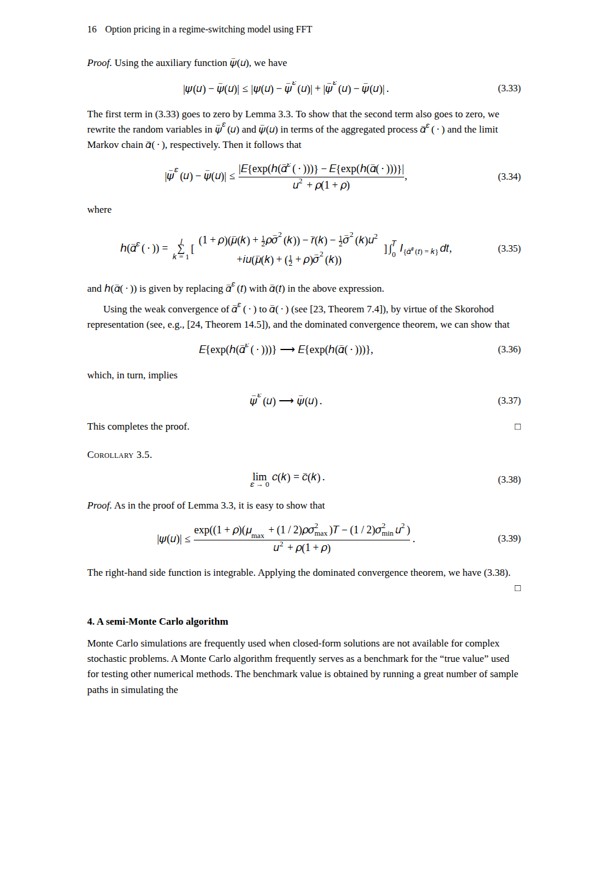16 Option pricing in a regime-switching model using FFT
Proof. Using the auxiliary function ψ¯(u), we have
|ψ(u)−ψ¯(u)| ≤ |ψ(u)−ψ¯ε(u)| + |ψ¯ε(u)−ψ¯(u)| .
(3.33)
The first term in (3.33) goes to zero by Lemma 3.3. To show that the second term also goes to zero, we rewrite the random variables in ψ¯ε(u) and ψ¯(u) in terms of the aggregated process α¯ε(·) and the limit Markov chain α¯(·), respectively. Then it follows that
|ψ¯ε(u)−ψ¯(u)| ≤ | E{exp⁡(h(α¯ε(·)))} − E{exp⁡(h(α¯(·)))} | u2+ρ(1+ρ) ,
(3.34)
where
h(α¯ε(·)) = ∑k=1l [ (1+ρ) ( μ¯(k) + 12ρσ¯2(k) ) − r¯(k) − 12σ¯2(k)u2 +iu ( μ¯(k) + (12+ρ) σ¯2(k) ) ] ∫0T I{α¯ε(t)=k} dt ,
(3.35)
and h(α¯(·)) is given by replacing α¯ε(t) with α¯(t) in the above expression.
Using the weak convergence of α¯ε(·) to α¯(·) (see [23, Theorem 7.4]), by virtue of the Skorohod representation (see, e.g., [24, Theorem 14.5]), and the dominated convergence theorem, we can show that
E{exp⁡(h(α¯ε(·)))} ⟶ E{exp⁡(h(α¯(·)))} ,
(3.36)
which, in turn, implies
ψ¯ε(u) ⟶ ψ¯(u) .
(3.37)
This completes the proof.□
Corollary 3.5.
limε→0 c(k) = c¯(k) .
(3.38)
Proof. As in the proof of Lemma 3.3, it is easy to show that
|ψ(u)| ≤ exp⁡ ( (1+ρ) (μmax+(1/2)ρσmax2) T − (1/2)σmin2u2 ) u2+ρ(1+ρ) .
(3.39)
The right-hand side function is integrable. Applying the dominated convergence theorem, we have (3.38).□
4. A semi-Monte Carlo algorithm
Monte Carlo simulations are frequently used when closed-form solutions are not available for complex stochastic problems. A Monte Carlo algorithm frequently serves as a benchmark for the “true value” used for testing other numerical methods. The benchmark value is obtained by running a great number of sample paths in simulating the